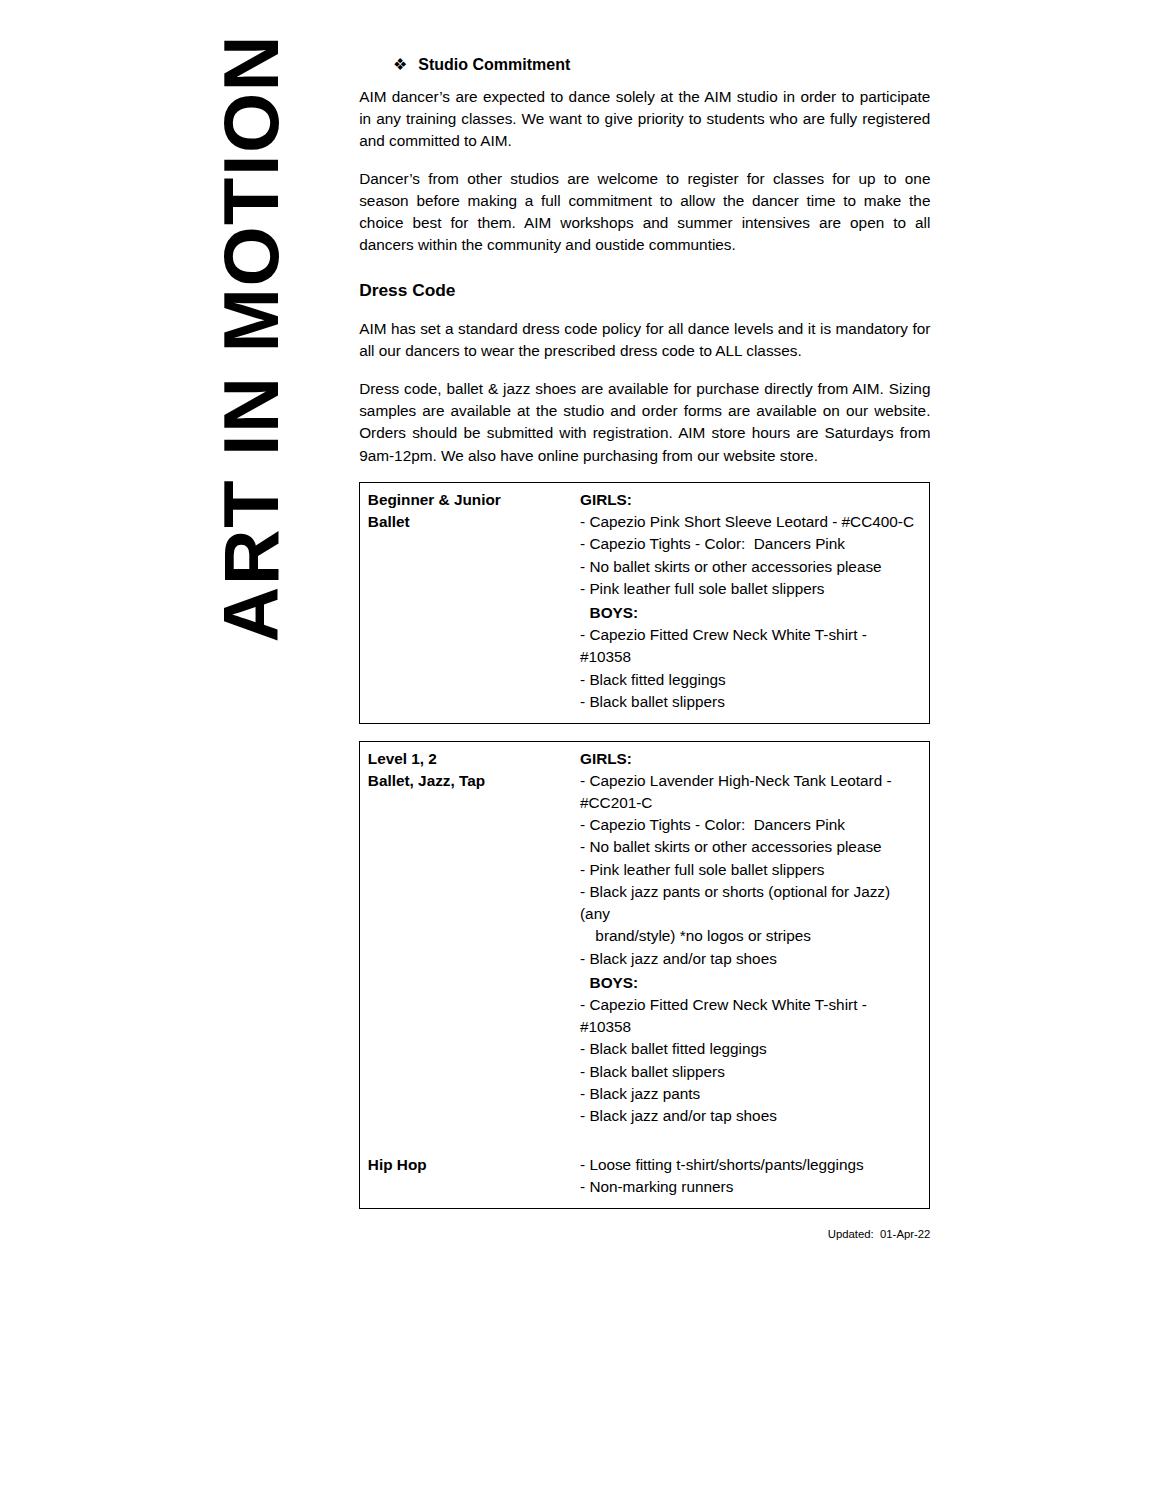ART IN MOTION
❖Studio Commitment
AIM dancer’s are expected to dance solely at the AIM studio in order to participate in any training classes. We want to give priority to students who are fully registered and committed to AIM.
Dancer’s from other studios are welcome to register for classes for up to one season before making a full commitment to allow the dancer time to make the choice best for them. AIM workshops and summer intensives are open to all dancers within the community and oustide communties.
Dress Code
AIM has set a standard dress code policy for all dance levels and it is mandatory for all our dancers to wear the prescribed dress code to ALL classes.
Dress code, ballet & jazz shoes are available for purchase directly from AIM. Sizing samples are available at the studio and order forms are available on our website. Orders should be submitted with registration. AIM store hours are Saturdays from 9am-12pm. We also have online purchasing from our website store.
| Beginner & Junior Ballet | GIRLS: Capezio Pink Short Sleeve Leotard - #CC400-C Capezio Tights - Color: Dancers Pink No ballet skirts or other accessories please Pink leather full sole ballet slippers BOYS: Capezio Fitted Crew Neck White T-shirt - #10358 Black fitted leggings Black ballet slippers |
| Level 1, 2 Ballet, Jazz, Tap | GIRLS: Capezio Lavender High-Neck Tank Leotard - #CC201-C Capezio Tights - Color: Dancers Pink No ballet skirts or other accessories please Pink leather full sole ballet slippers Black jazz pants or shorts (optional for Jazz) (any brand/style) *no logos or stripes Black jazz and/or tap shoes BOYS: Capezio Fitted Crew Neck White T-shirt - #10358 Black ballet fitted leggings Black ballet slippers Black jazz pants Black jazz and/or tap shoes |
| Hip Hop | Loose fitting t-shirt/shorts/pants/leggings Non-marking runners |
Updated: 01-Apr-22